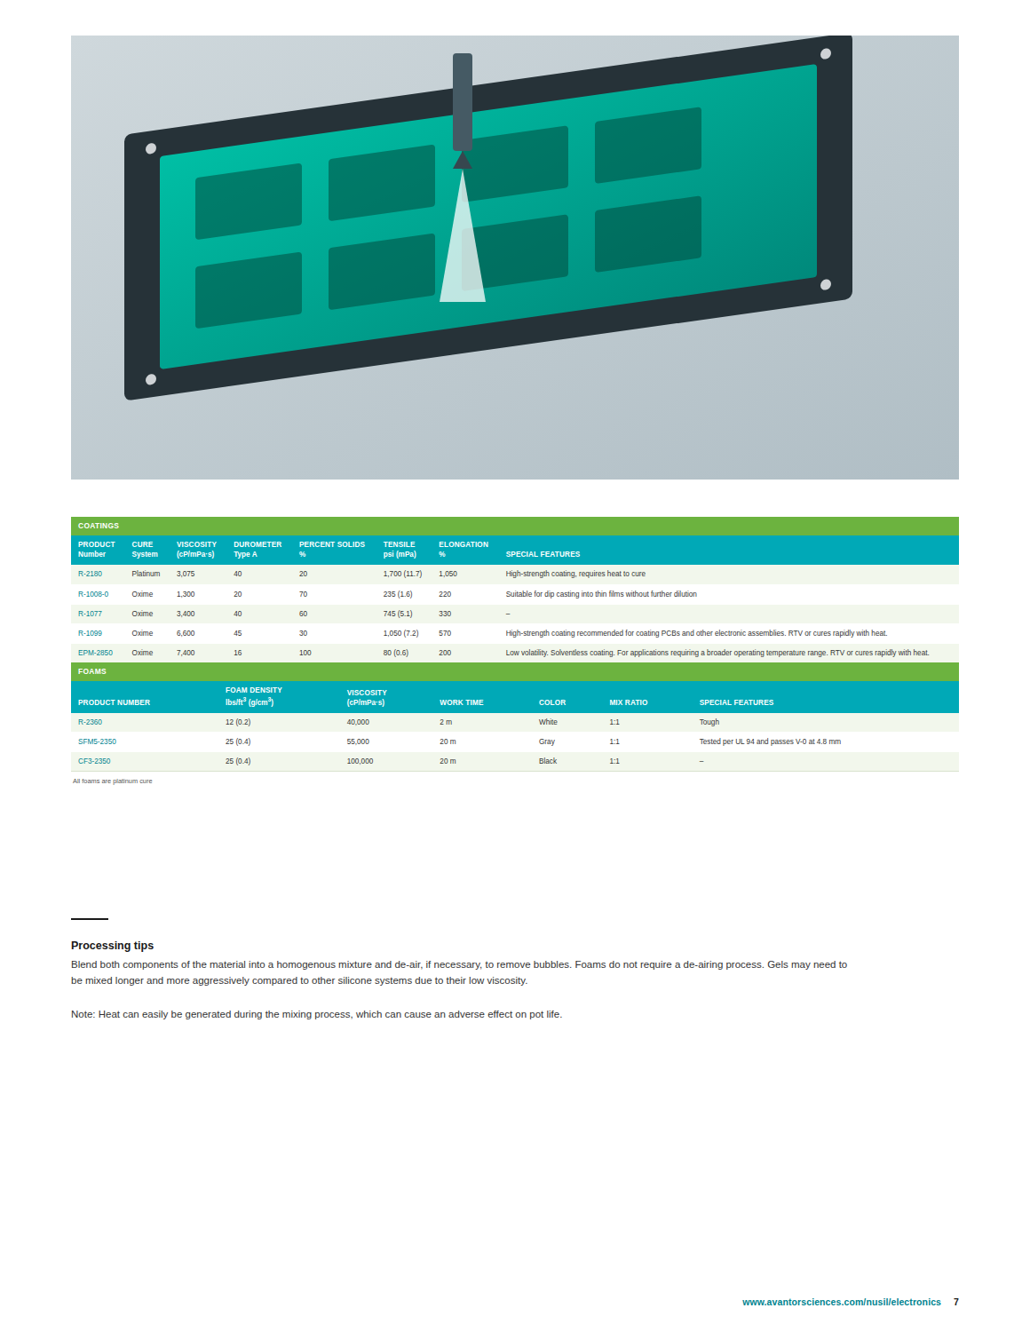Coatings
| Product Number | Cure System | Viscosity (cP/mPa·s) | Durometer Type A | Percent Solids % | Tensile psi (mPa) | Elongation % | Special Features |
| --- | --- | --- | --- | --- | --- | --- | --- |
| R-2180 | Platinum | 3,075 | 40 | 20 | 1,700 (11.7) | 1,050 | High-strength coating, requires heat to cure |
| R-1008-0 | Oxime | 1,300 | 20 | 70 | 235 (1.6) | 220 | Suitable for dip casting into thin films without further dilution |
| R-1077 | Oxime | 3,400 | 40 | 60 | 745 (5.1) | 330 | – |
| R-1099 | Oxime | 6,600 | 45 | 30 | 1,050 (7.2) | 570 | High-strength coating recommended for coating PCBs and other electronic assemblies. RTV or cures rapidly with heat. |
| EPM-2850 | Oxime | 7,400 | 16 | 100 | 80 (0.6) | 200 | Low volatility. Solventless coating. For applications requiring a broader operating temperature range. RTV or cures rapidly with heat. |
Foams
| Product Number | Foam Density lbs/ft 3 (g/cm 3 ) | Viscosity (cP/mPa·s) | Work Time | Color | Mix Ratio | Special Features |
| --- | --- | --- | --- | --- | --- | --- |
| R-2360 | 12 (0.2) | 40,000 | 2 m | White | 1:1 | Tough |
| SFM5-2350 | 25 (0.4) | 55,000 | 20 m | Gray | 1:1 | Tested per UL 94 and passes V-0 at 4.8 mm |
| CF3-2350 | 25 (0.4) | 100,000 | 20 m | Black | 1:1 | – |
All foams are platinum cure
Processing tips
Blend both components of the material into a homogenous mixture and de-air, if necessary, to remove bubbles. Foams do not require a de-airing process. Gels may need to be mixed longer and more aggressively compared to other silicone systems due to their low viscosity.
Note: Heat can easily be generated during the mixing process, which can cause an adverse effect on pot life.
www.avantorsciences.com/nusil/electronics7